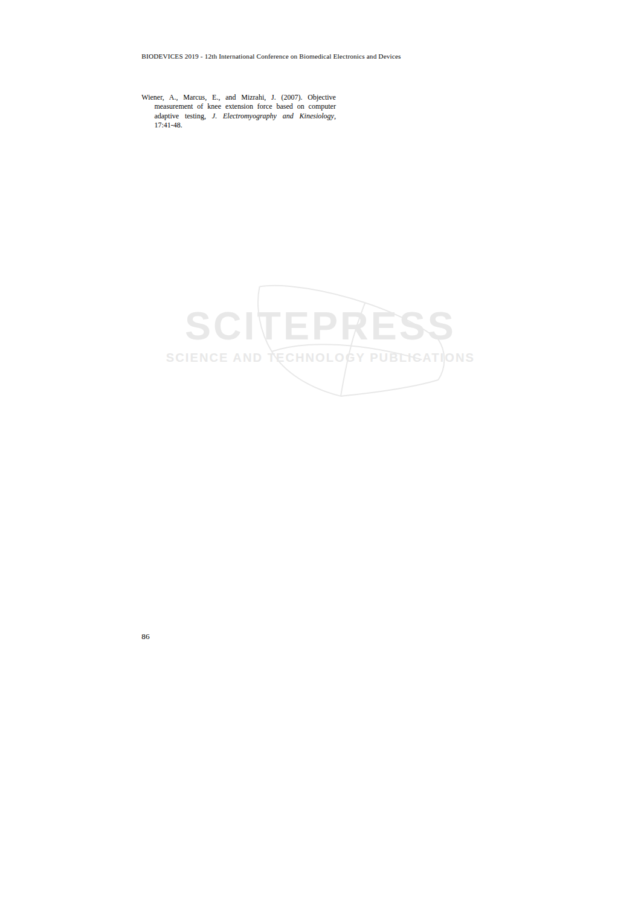BIODEVICES 2019 - 12th International Conference on Biomedical Electronics and Devices
Wiener, A., Marcus, E., and Mizrahi, J. (2007). Objective measurement of knee extension force based on computer adaptive testing, J. Electromyography and Kinesiology, 17:41-48.
SCITEPRESS SCIENCE AND TECHNOLOGY PUBLICATIONS
86